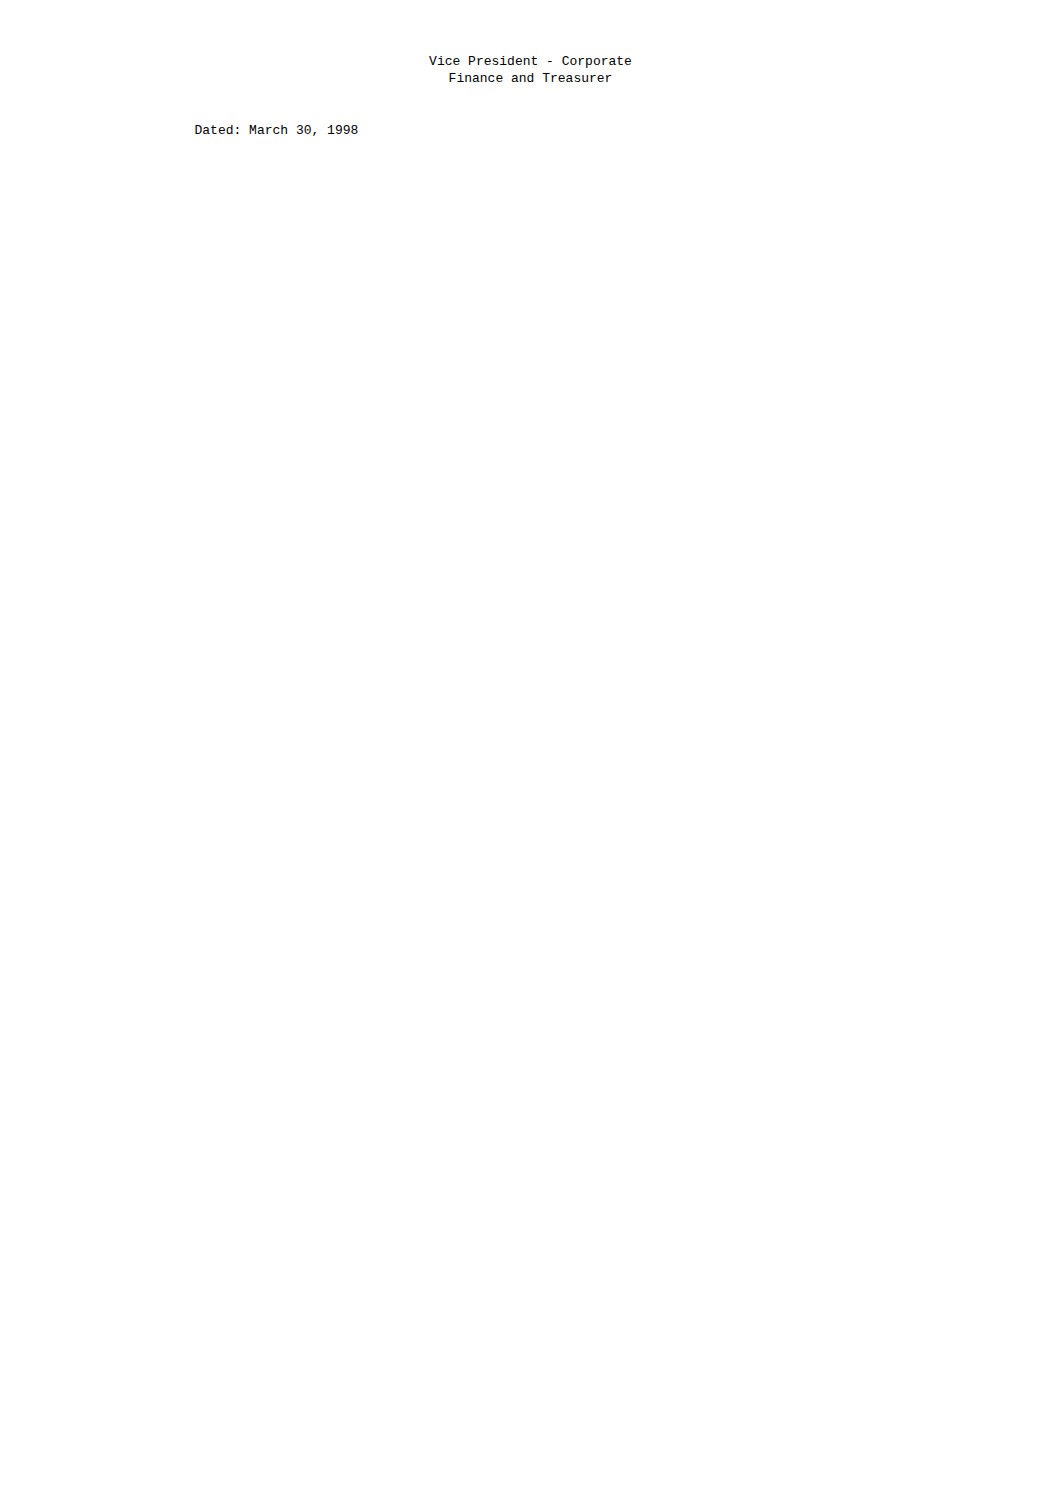Vice President - Corporate Finance and Treasurer
Dated: March 30, 1998